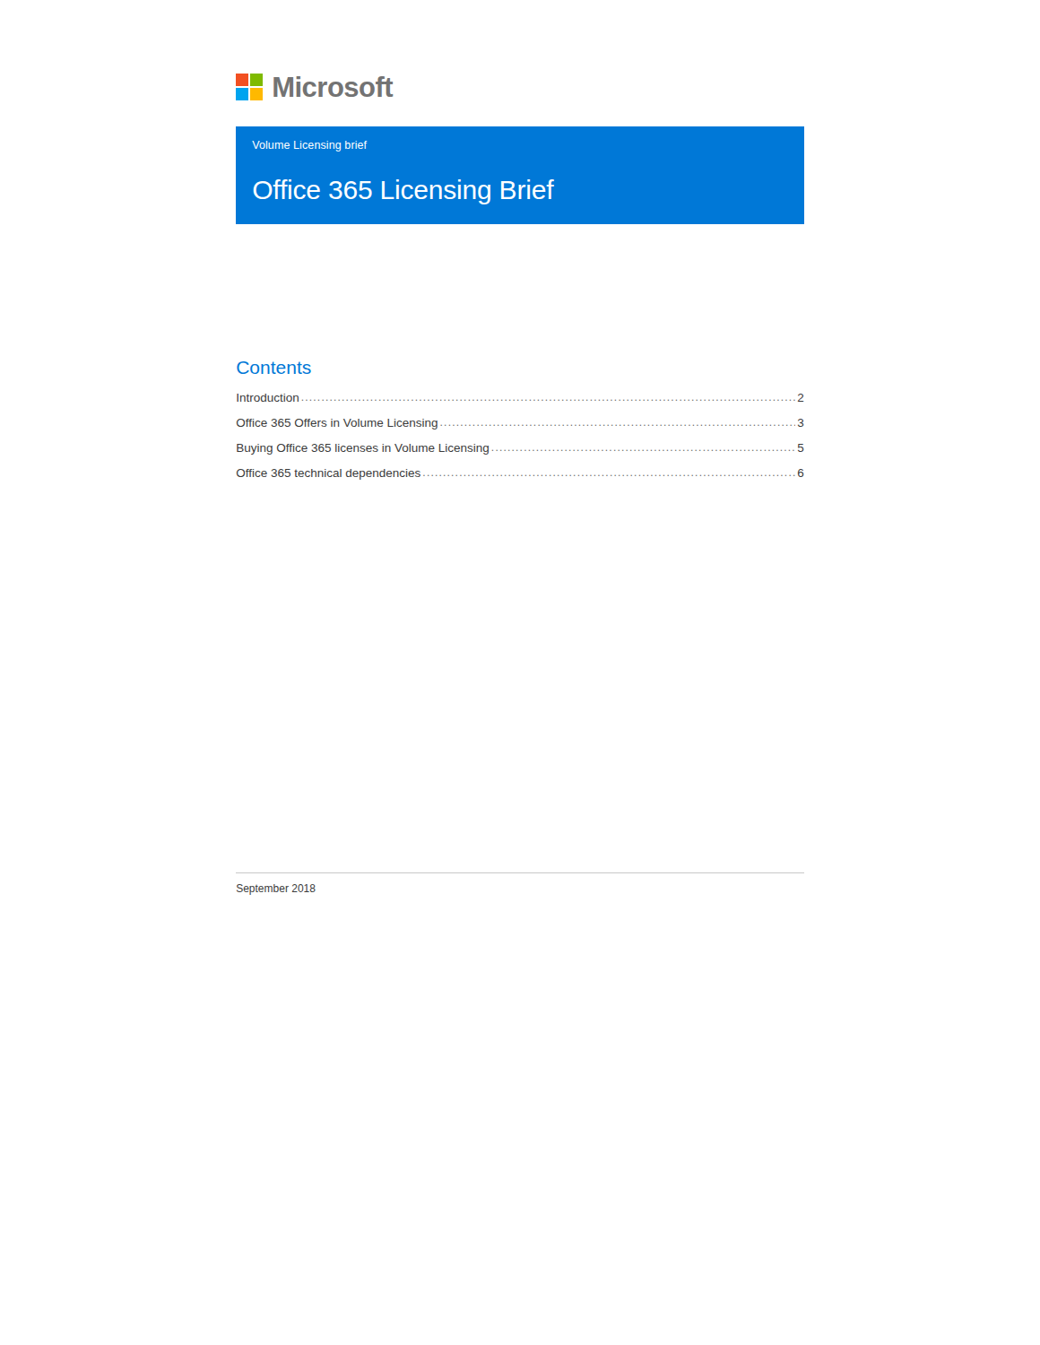Microsoft
Volume Licensing brief
Office 365 Licensing Brief
Contents
Introduction .................................................................................................................................................................. 2
Office 365 Offers in Volume Licensing ......................................................................................................................... 3
Buying Office 365 licenses in Volume Licensing .............................................................................................. 5
Office 365 technical dependencies ............................................................................................................................. 6
September 2018